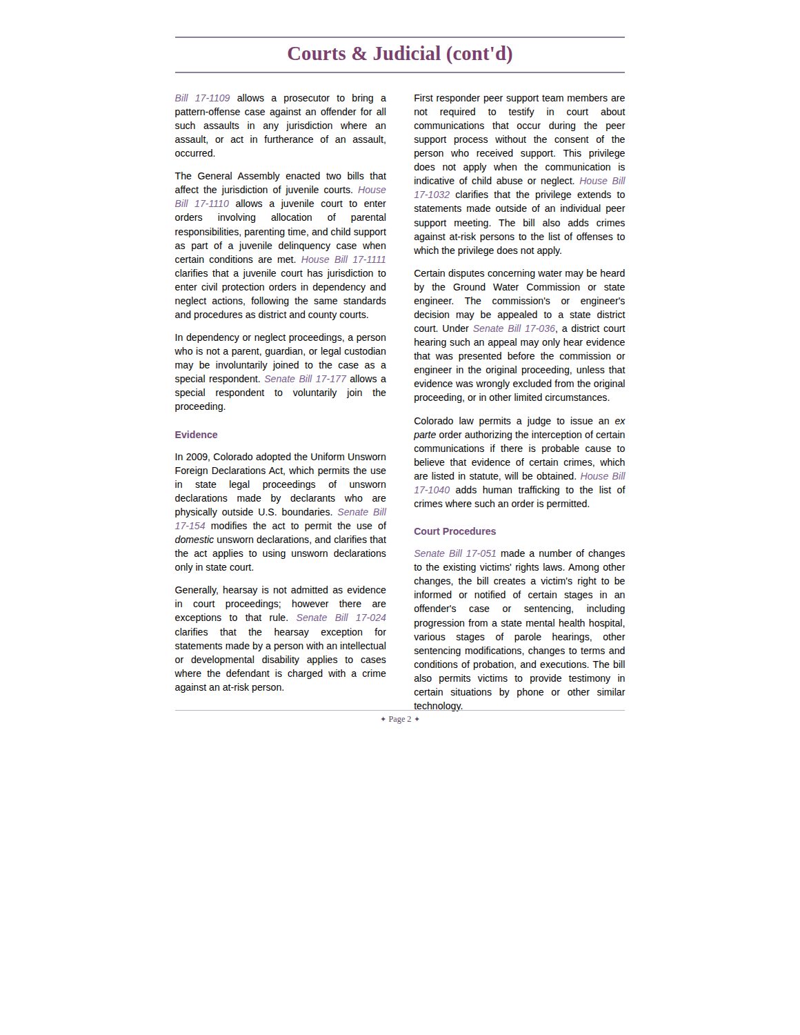Courts & Judicial (cont'd)
Bill 17-1109 allows a prosecutor to bring a pattern-offense case against an offender for all such assaults in any jurisdiction where an assault, or act in furtherance of an assault, occurred.
The General Assembly enacted two bills that affect the jurisdiction of juvenile courts. House Bill 17-1110 allows a juvenile court to enter orders involving allocation of parental responsibilities, parenting time, and child support as part of a juvenile delinquency case when certain conditions are met. House Bill 17-1111 clarifies that a juvenile court has jurisdiction to enter civil protection orders in dependency and neglect actions, following the same standards and procedures as district and county courts.
In dependency or neglect proceedings, a person who is not a parent, guardian, or legal custodian may be involuntarily joined to the case as a special respondent. Senate Bill 17-177 allows a special respondent to voluntarily join the proceeding.
Evidence
In 2009, Colorado adopted the Uniform Unsworn Foreign Declarations Act, which permits the use in state legal proceedings of unsworn declarations made by declarants who are physically outside U.S. boundaries. Senate Bill 17-154 modifies the act to permit the use of domestic unsworn declarations, and clarifies that the act applies to using unsworn declarations only in state court.
Generally, hearsay is not admitted as evidence in court proceedings; however there are exceptions to that rule. Senate Bill 17-024 clarifies that the hearsay exception for statements made by a person with an intellectual or developmental disability applies to cases where the defendant is charged with a crime against an at-risk person.
First responder peer support team members are not required to testify in court about communications that occur during the peer support process without the consent of the person who received support. This privilege does not apply when the communication is indicative of child abuse or neglect. House Bill 17-1032 clarifies that the privilege extends to statements made outside of an individual peer support meeting. The bill also adds crimes against at-risk persons to the list of offenses to which the privilege does not apply.
Certain disputes concerning water may be heard by the Ground Water Commission or state engineer. The commission's or engineer's decision may be appealed to a state district court. Under Senate Bill 17-036, a district court hearing such an appeal may only hear evidence that was presented before the commission or engineer in the original proceeding, unless that evidence was wrongly excluded from the original proceeding, or in other limited circumstances.
Colorado law permits a judge to issue an ex parte order authorizing the interception of certain communications if there is probable cause to believe that evidence of certain crimes, which are listed in statute, will be obtained. House Bill 17-1040 adds human trafficking to the list of crimes where such an order is permitted.
Court Procedures
Senate Bill 17-051 made a number of changes to the existing victims' rights laws. Among other changes, the bill creates a victim's right to be informed or notified of certain stages in an offender's case or sentencing, including progression from a state mental health hospital, various stages of parole hearings, other sentencing modifications, changes to terms and conditions of probation, and executions. The bill also permits victims to provide testimony in certain situations by phone or other similar technology.
✦ Page 2 ✦